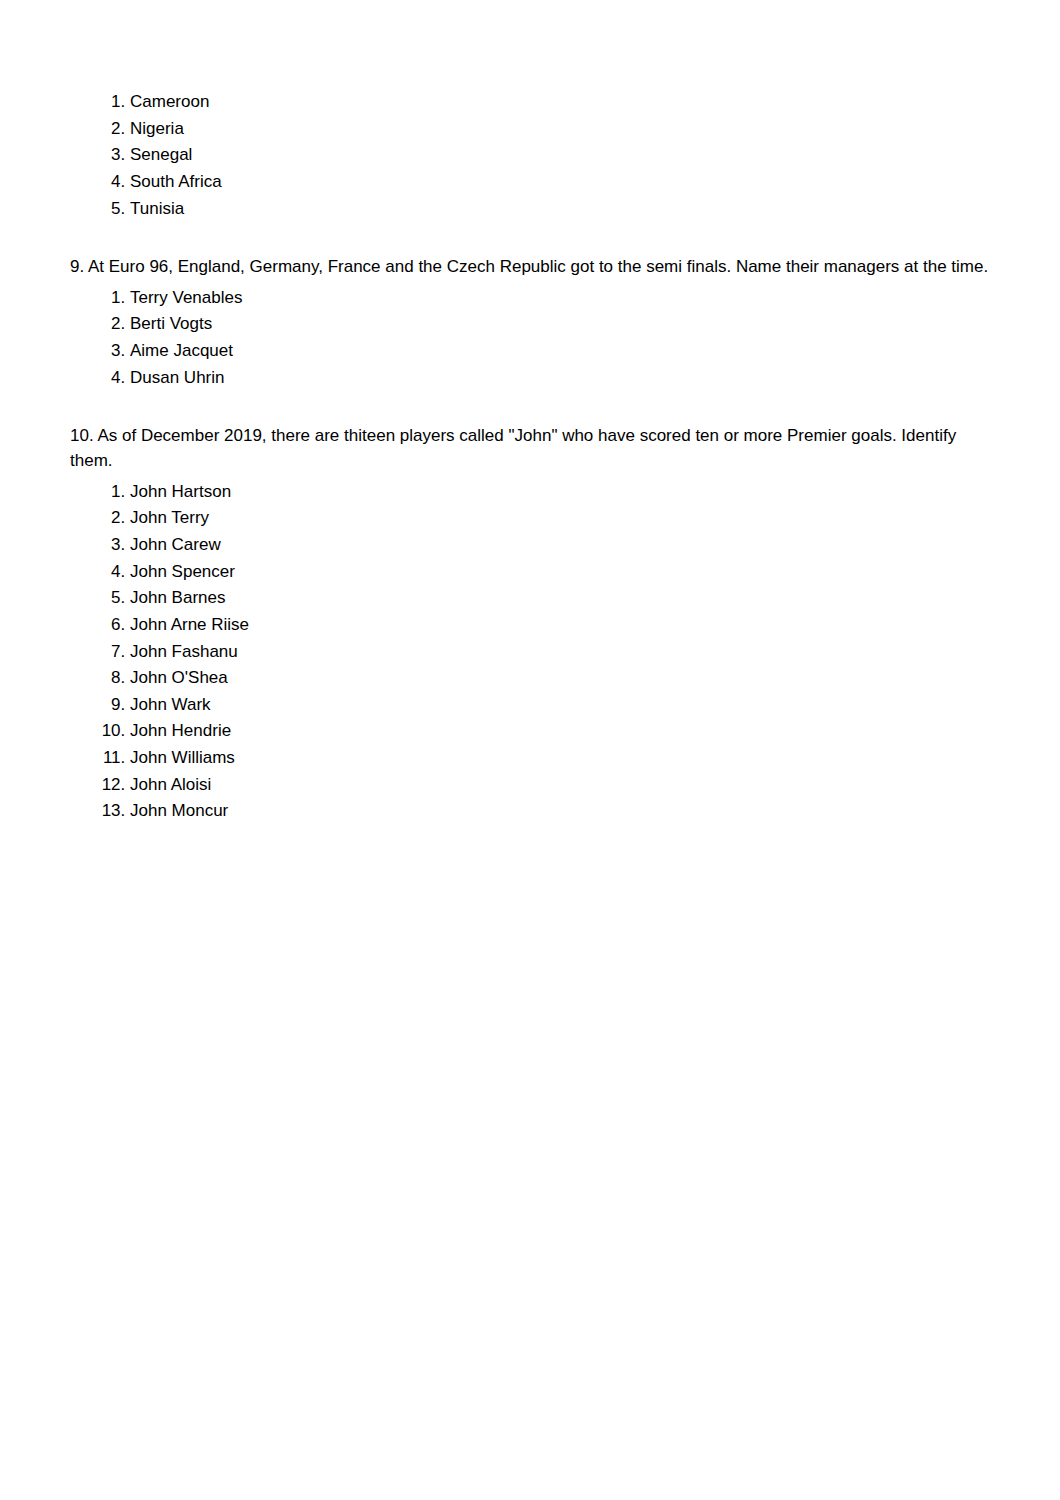Cameroon
Nigeria
Senegal
South Africa
Tunisia
9. At Euro 96, England, Germany, France and the Czech Republic got to the semi finals. Name their managers at the time.
Terry Venables
Berti Vogts
Aime Jacquet
Dusan Uhrin
10. As of December 2019, there are thiteen players called "John" who have scored ten or more Premier goals. Identify them.
John Hartson
John Terry
John Carew
John Spencer
John Barnes
John Arne Riise
John Fashanu
John O'Shea
John Wark
John Hendrie
John Williams
John Aloisi
John Moncur